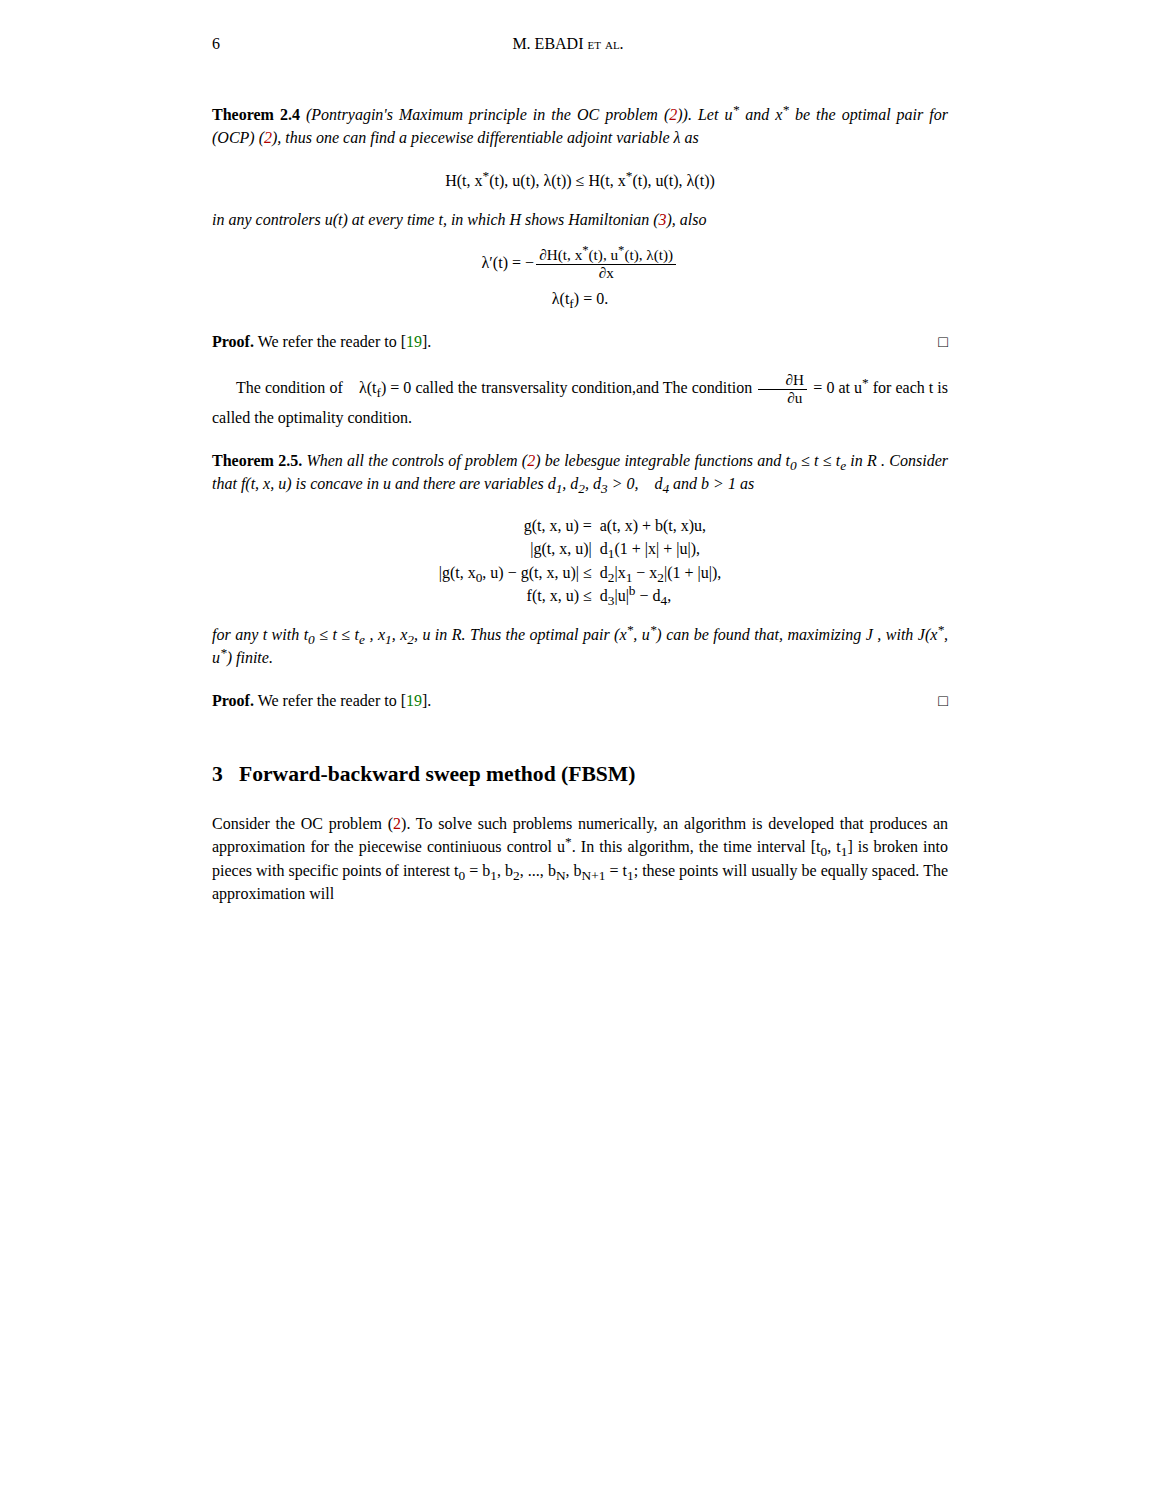6 M. EBADI et al.
Theorem 2.4 (Pontryagin's Maximum principle in the OC problem (2)). Let u* and x* be the optimal pair for (OCP) (2), thus one can find a piecewise differentiable adjoint variable λ as
H(t, x*(t), u(t), λ(t)) ≤ H(t, x*(t), u(t), λ(t))
in any controlers u(t) at every time t, in which H shows Hamiltonian (3), also
λ′(t) = −∂H(t, x*(t), u*(t), λ(t))∂x λ(tf) = 0.
Proof. We refer the reader to [19]. □
The condition of λ(tf) = 0 called the transversality condition,and The condition ∂H∂u = 0 at u* for each t is called the optimality condition.
Theorem 2.5. When all the controls of problem (2) be lebesgue integrable functions and t0 ≤ t ≤ te in R . Consider that f(t, x, u) is concave in u and there are variables d1, d2, d3 > 0, d4 and b > 1 as
g(t, x, u) =
a(t, x) + b(t, x)u,
|g(t, x, u)|
d1(1 + |x| + |u|),
|g(t, x0, u) − g(t, x, u)| ≤
d2|x1 − x2|(1 + |u|),
f(t, x, u) ≤
d3|u|b − d4,
for any t with t0 ≤ t ≤ te , x1, x2, u in R. Thus the optimal pair (x*, u*) can be found that, maximizing J , with J(x*, u*) finite.
Proof. We refer the reader to [19]. □
3 Forward-backward sweep method (FBSM)
Consider the OC problem (2). To solve such problems numerically, an algorithm is developed that produces an approximation for the piecewise continiuous control u*. In this algorithm, the time interval [t0, t1] is broken into pieces with specific points of interest t0 = b1, b2, ..., bN, bN+1 = t1; these points will usually be equally spaced. The approximation will